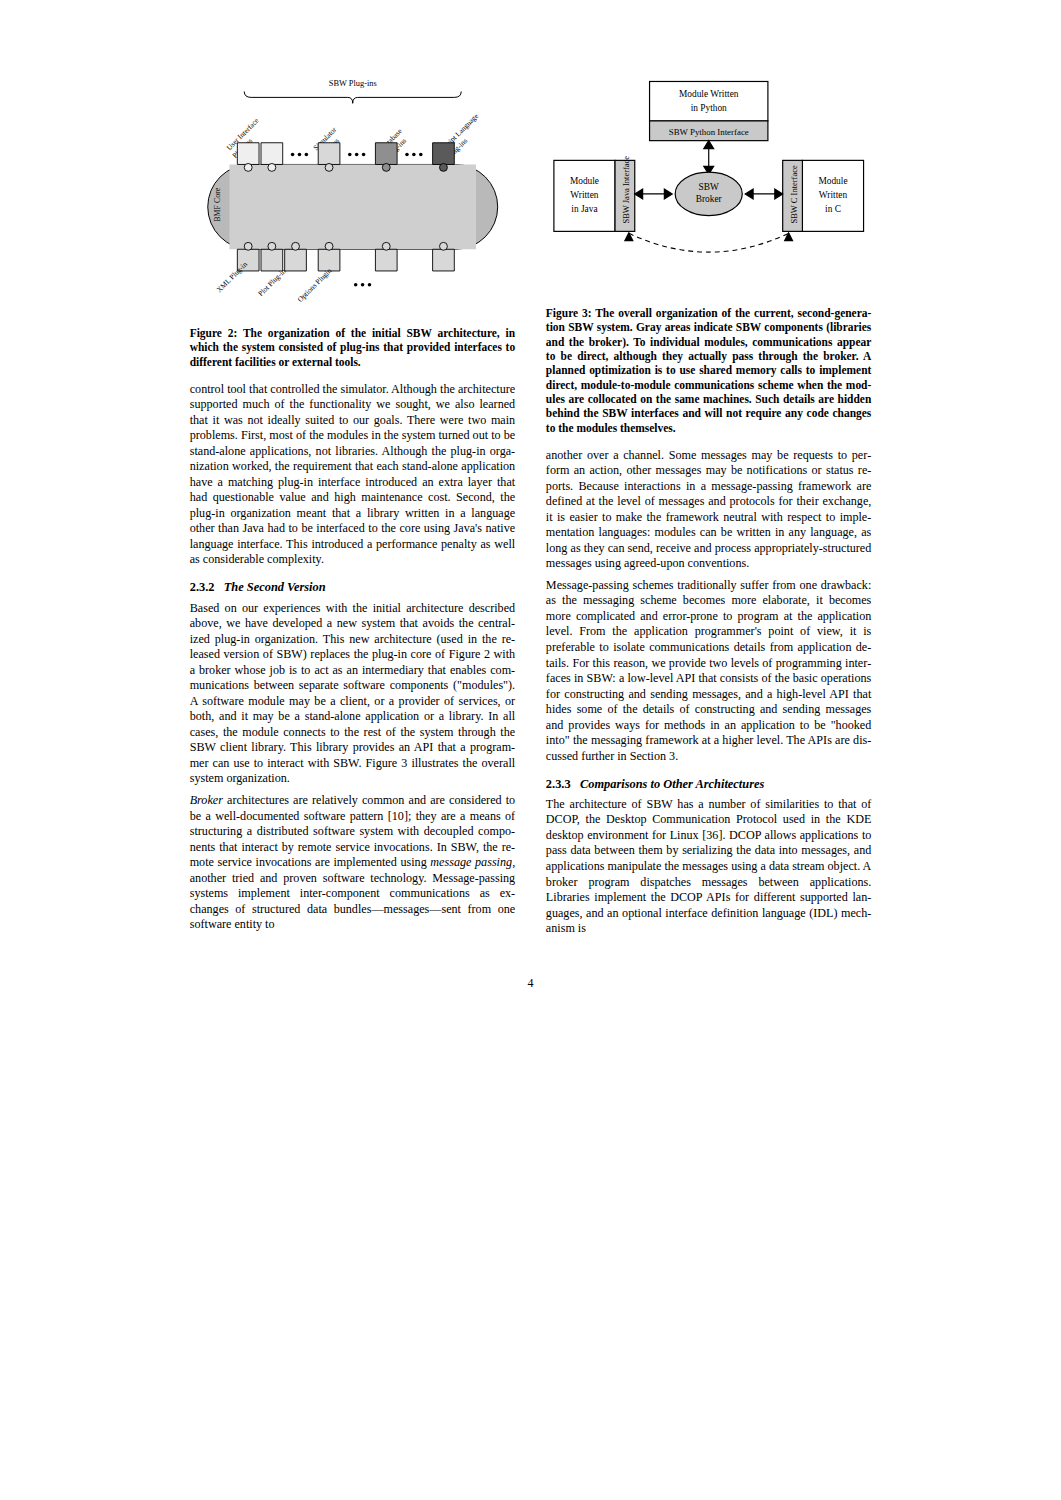SBW Plug-ins User Interface Plug-ins Simulator Plug-ins Database Plug-ins Script Language Plug-ins BMF Core XML Plug-in Plot Plug-in Options Plugin
Figure 2: The organization of the initial SBW architecture, in which the system consisted of plug-ins that provided interfaces to different facilities or external tools.
control tool that controlled the simulator. Although the architecture supported much of the functionality we sought, we also learned that it was not ideally suited to our goals. There were two main problems. First, most of the modules in the system turned out to be stand-alone applications, not libraries. Although the plug-in organization worked, the requirement that each stand-alone application have a matching plug-in interface introduced an extra layer that had questionable value and high maintenance cost. Second, the plug-in organization meant that a library written in a language other than Java had to be interfaced to the core using Java's native language interface. This introduced a performance penalty as well as considerable complexity.
2.3.2 The Second Version
Based on our experiences with the initial architecture described above, we have developed a new system that avoids the centralized plug-in organization. This new architecture (used in the released version of SBW) replaces the plug-in core of Figure 2 with a broker whose job is to act as an intermediary that enables communications between separate software components ("modules"). A software module may be a client, or a provider of services, or both, and it may be a stand-alone application or a library. In all cases, the module connects to the rest of the system through the SBW client library. This library provides an API that a programmer can use to interact with SBW. Figure 3 illustrates the overall system organization.
Broker architectures are relatively common and are considered to be a well-documented software pattern [10]; they are a means of structuring a distributed software system with decoupled components that interact by remote service invocations. In SBW, the remote service invocations are implemented using message passing, another tried and proven software technology. Message-passing systems implement inter-component communications as exchanges of structured data bundles—messages—sent from one software entity to
Module Written in Python SBW Python Interface SBW Broker Module Written in Java SBW Java Interface Module Written in C SBW C Interface
Figure 3: The overall organization of the current, second-generation SBW system. Gray areas indicate SBW components (libraries and the broker). To individual modules, communications appear to be direct, although they actually pass through the broker. A planned optimization is to use shared memory calls to implement direct, module-to-module communications scheme when the modules are collocated on the same machines. Such details are hidden behind the SBW interfaces and will not require any code changes to the modules themselves.
another over a channel. Some messages may be requests to perform an action, other messages may be notifications or status reports. Because interactions in a message-passing framework are defined at the level of messages and protocols for their exchange, it is easier to make the framework neutral with respect to implementation languages: modules can be written in any language, as long as they can send, receive and process appropriately-structured messages using agreed-upon conventions.
Message-passing schemes traditionally suffer from one drawback: as the messaging scheme becomes more elaborate, it becomes more complicated and error-prone to program at the application level. From the application programmer's point of view, it is preferable to isolate communications details from application details. For this reason, we provide two levels of programming interfaces in SBW: a low-level API that consists of the basic operations for constructing and sending messages, and a high-level API that hides some of the details of constructing and sending messages and provides ways for methods in an application to be "hooked into" the messaging framework at a higher level. The APIs are discussed further in Section 3.
2.3.3 Comparisons to Other Architectures
The architecture of SBW has a number of similarities to that of DCOP, the Desktop Communication Protocol used in the KDE desktop environment for Linux [36]. DCOP allows applications to pass data between them by serializing the data into messages, and applications manipulate the messages using a data stream object. A broker program dispatches messages between applications. Libraries implement the DCOP APIs for different supported languages, and an optional interface definition language (IDL) mechanism is
4